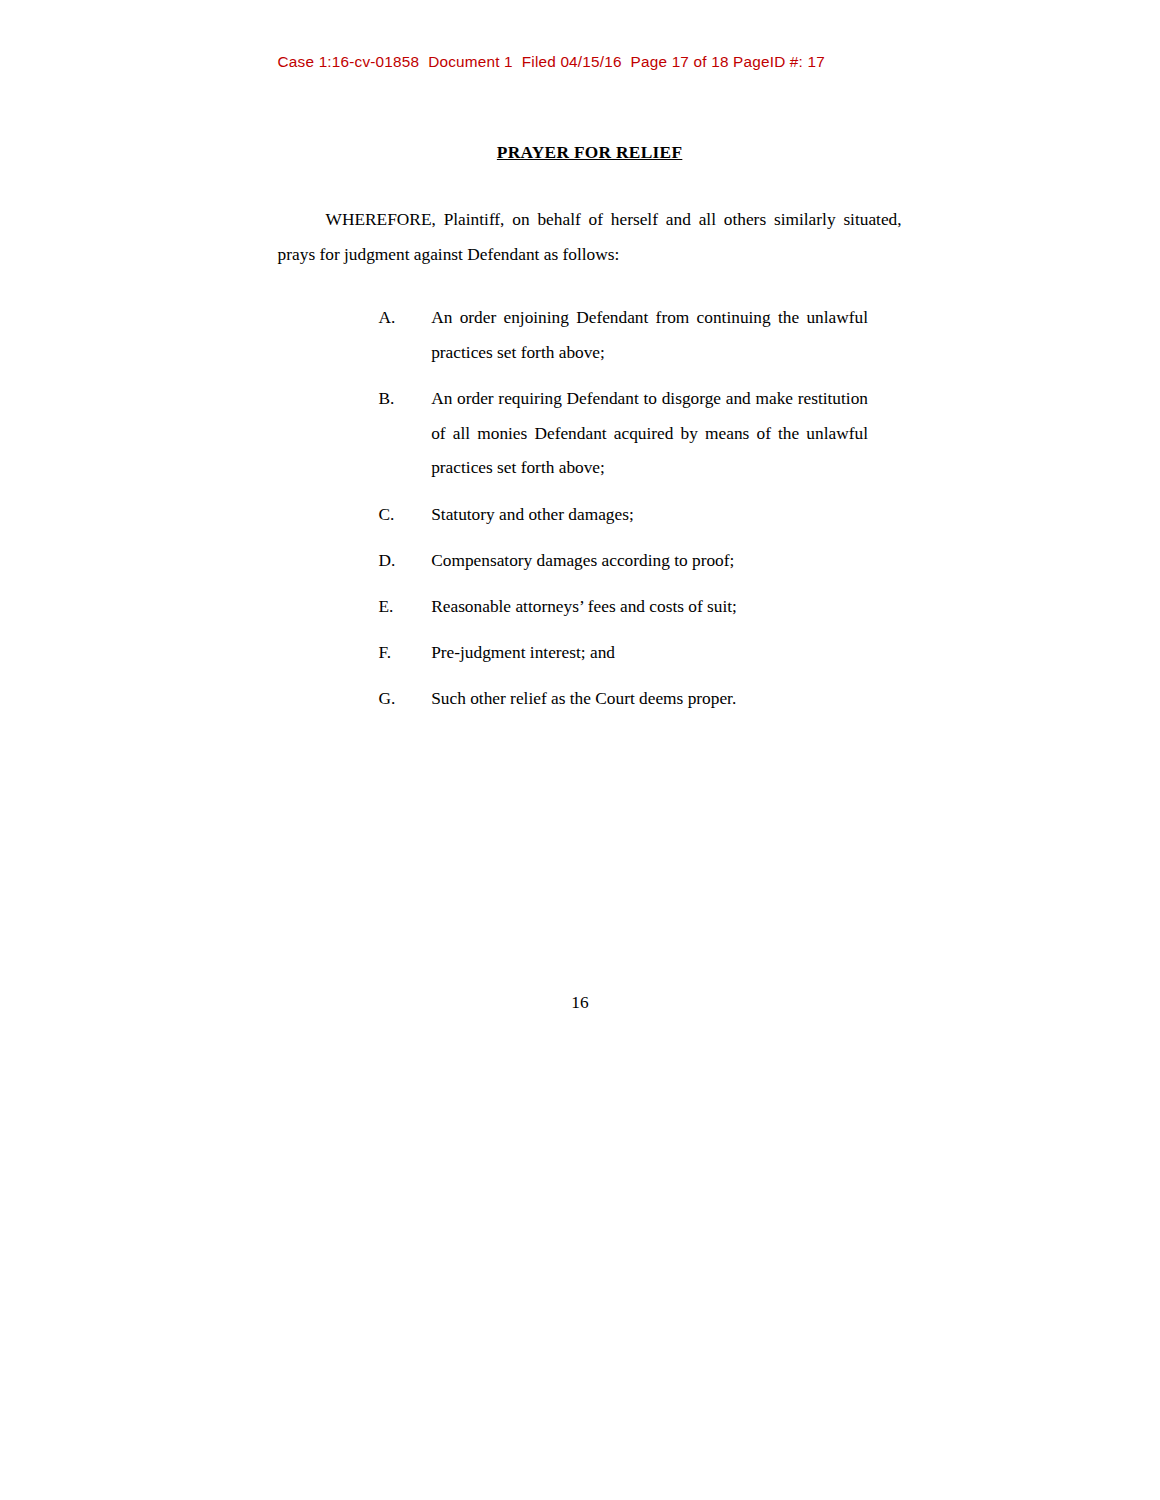Case 1:16-cv-01858 Document 1 Filed 04/15/16 Page 17 of 18 PageID #: 17
PRAYER FOR RELIEF
WHEREFORE, Plaintiff, on behalf of herself and all others similarly situated, prays for judgment against Defendant as follows:
A. An order enjoining Defendant from continuing the unlawful practices set forth above;
B. An order requiring Defendant to disgorge and make restitution of all monies Defendant acquired by means of the unlawful practices set forth above;
C. Statutory and other damages;
D. Compensatory damages according to proof;
E. Reasonable attorneys’ fees and costs of suit;
F. Pre-judgment interest; and
G. Such other relief as the Court deems proper.
16